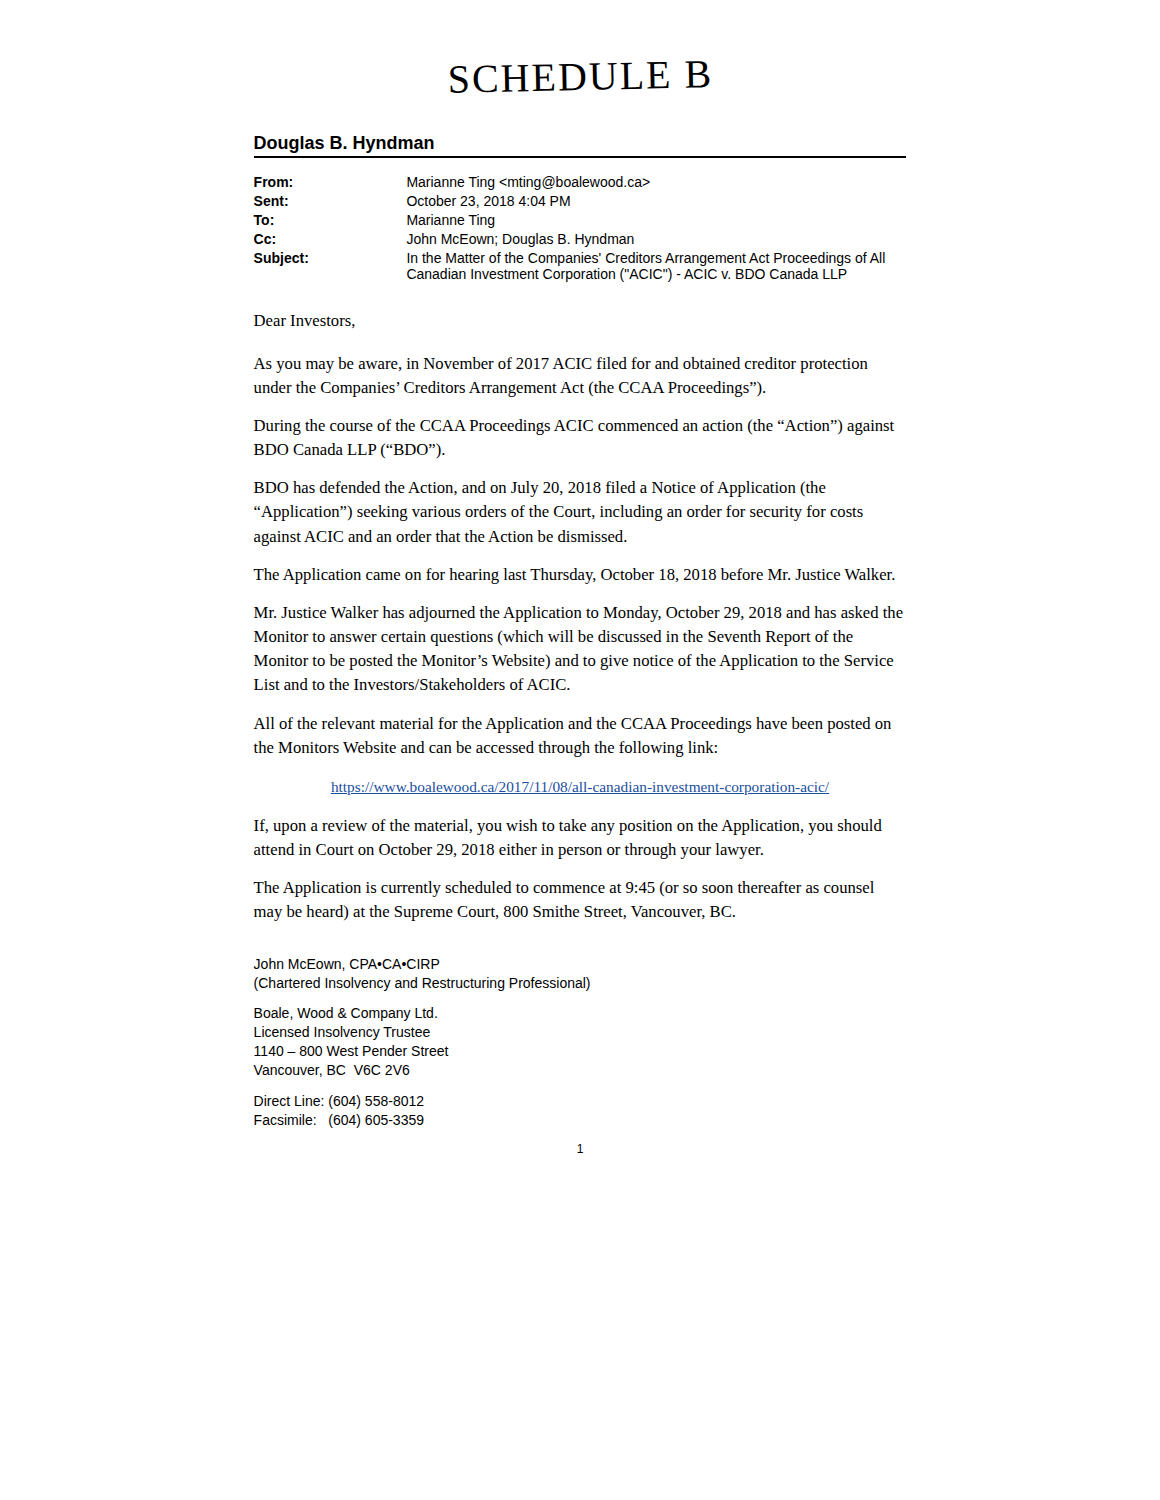SCHEDULE B
Douglas B. Hyndman
| From: | Marianne Ting <mting@boalewood.ca> |
| Sent: | October 23, 2018 4:04 PM |
| To: | Marianne Ting |
| Cc: | John McEown; Douglas B. Hyndman |
| Subject: | In the Matter of the Companies' Creditors Arrangement Act Proceedings of All Canadian Investment Corporation ("ACIC") - ACIC v. BDO Canada LLP |
Dear Investors,
As you may be aware, in November of 2017 ACIC filed for and obtained creditor protection under the Companies’ Creditors Arrangement Act (the CCAA Proceedings”).
During the course of the CCAA Proceedings ACIC commenced an action (the “Action”) against BDO Canada LLP (“BDO”).
BDO has defended the Action, and on July 20, 2018 filed a Notice of Application (the “Application”) seeking various orders of the Court, including an order for security for costs against ACIC and an order that the Action be dismissed.
The Application came on for hearing last Thursday, October 18, 2018 before Mr. Justice Walker.
Mr. Justice Walker has adjourned the Application to Monday, October 29, 2018 and has asked the Monitor to answer certain questions (which will be discussed in the Seventh Report of the Monitor to be posted the Monitor’s Website) and to give notice of the Application to the Service List and to the Investors/Stakeholders of ACIC.
All of the relevant material for the Application and the CCAA Proceedings have been posted on the Monitors Website and can be accessed through the following link:
https://www.boalewood.ca/2017/11/08/all-canadian-investment-corporation-acic/
If, upon a review of the material, you wish to take any position on the Application, you should attend in Court on October 29, 2018 either in person or through your lawyer.
The Application is currently scheduled to commence at 9:45 (or so soon thereafter as counsel may be heard) at the Supreme Court, 800 Smithe Street, Vancouver, BC.
John McEown, CPA•CA•CIRP
(Chartered Insolvency and Restructuring Professional)
Boale, Wood & Company Ltd.
Licensed Insolvency Trustee
1140 – 800 West Pender Street
Vancouver, BC V6C 2V6
Direct Line: (604) 558-8012
Facsimile: (604) 605-3359
1